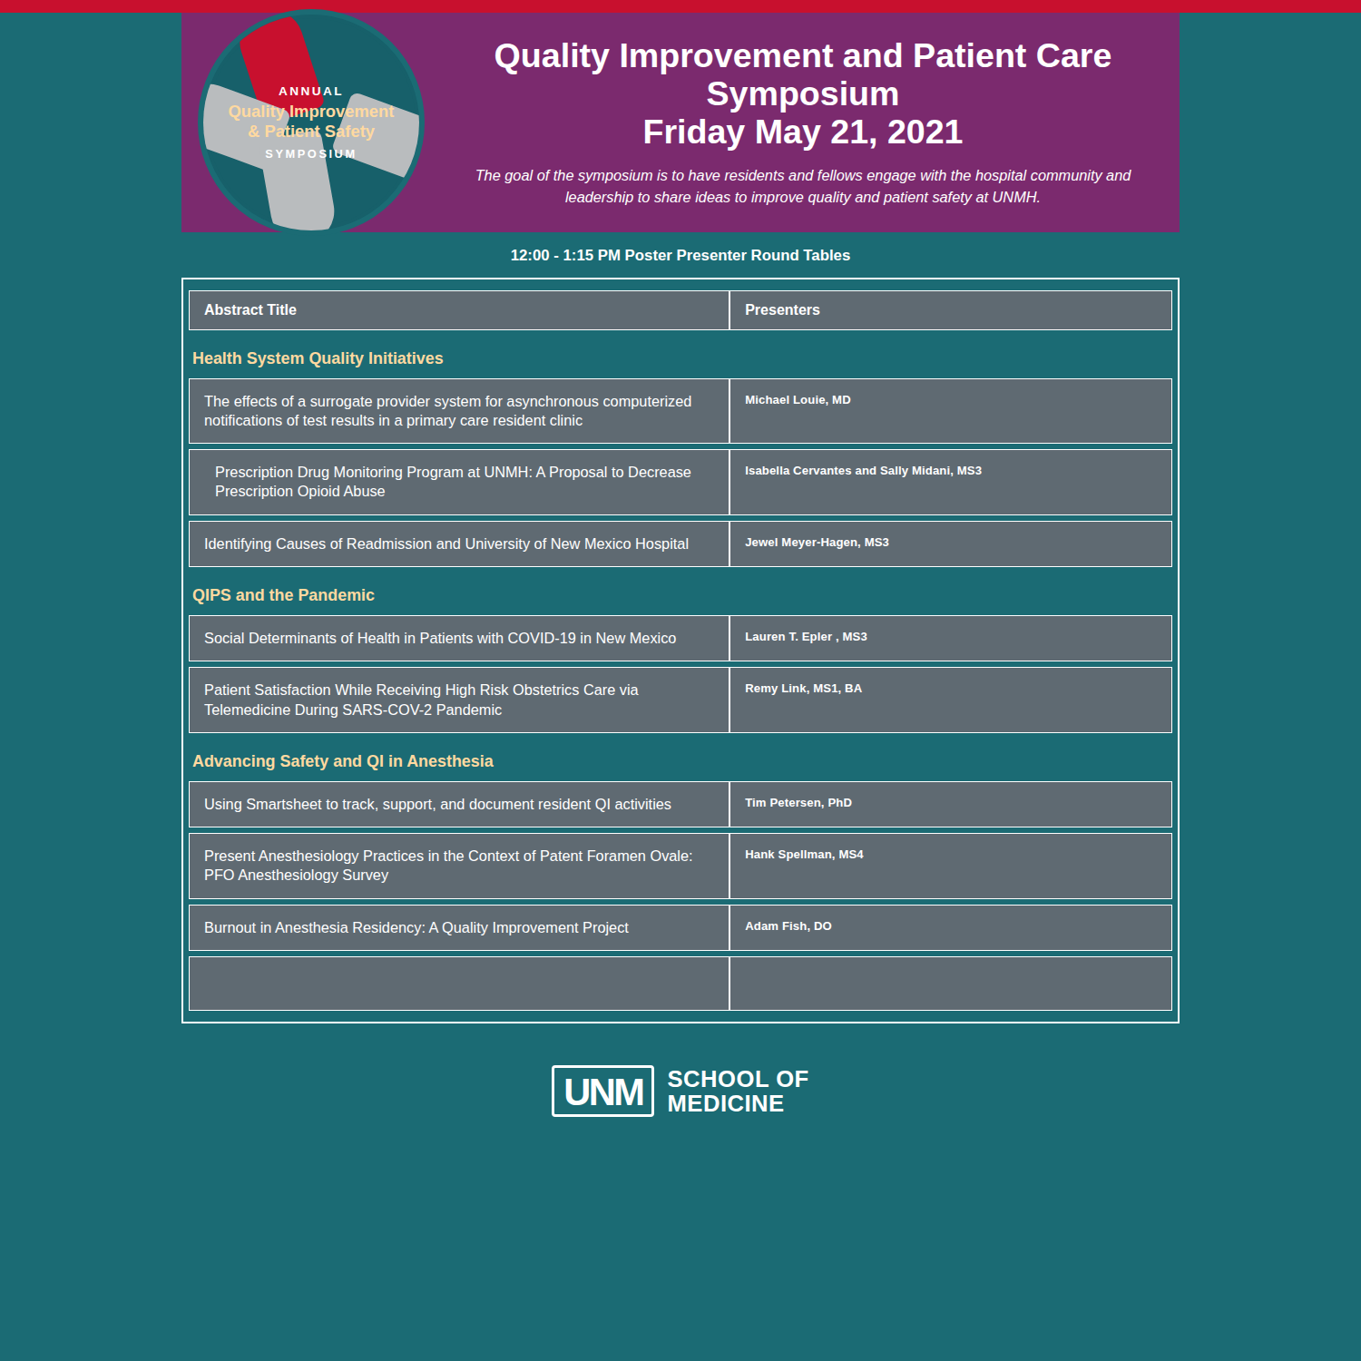ANNUAL
Quality Improvement
& Patient Safety
SYMPOSIUM
Quality Improvement and Patient Care Symposium
Friday May 21, 2021
The goal of the symposium is to have residents and fellows engage with the hospital community and leadership to share ideas to improve quality and patient safety at UNMH.
12:00 - 1:15 PM Poster Presenter Round Tables
| Abstract Title | Presenters |
| --- | --- |
| Health System Quality Initiatives |
| The effects of a surrogate provider system for asynchronous computerized notifications of test results in a primary care resident clinic | Michael Louie, MD |
| Prescription Drug Monitoring Program at UNMH: A Proposal to Decrease Prescription Opioid Abuse | Isabella Cervantes and Sally Midani, MS3 |
| Identifying Causes of Readmission and University of New Mexico Hospital | Jewel Meyer-Hagen, MS3 |
| QIPS and the Pandemic |
| Social Determinants of Health in Patients with COVID-19 in New Mexico | Lauren T. Epler , MS3 |
| Patient Satisfaction While Receiving High Risk Obstetrics Care via Telemedicine During SARS-COV-2 Pandemic | Remy Link, MS1, BA |
| Advancing Safety and QI in Anesthesia |
| Using Smartsheet to track, support, and document resident QI activities | Tim Petersen, PhD |
| Present Anesthesiology Practices in the Context of Patent Foramen Ovale: PFO Anesthesiology Survey | Hank Spellman, MS4 |
| Burnout in Anesthesia Residency: A Quality Improvement Project | Adam Fish, DO |
UNM
SCHOOL OF
MEDICINE